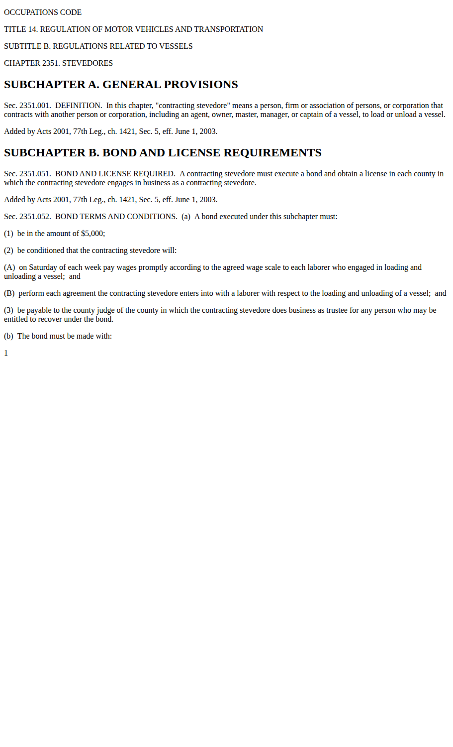OCCUPATIONS CODE
TITLE 14. REGULATION OF MOTOR VEHICLES AND TRANSPORTATION
SUBTITLE B. REGULATIONS RELATED TO VESSELS
CHAPTER 2351. STEVEDORES
SUBCHAPTER A. GENERAL PROVISIONS
Sec. 2351.001. DEFINITION. In this chapter, "contracting stevedore" means a person, firm or association of persons, or corporation that contracts with another person or corporation, including an agent, owner, master, manager, or captain of a vessel, to load or unload a vessel.
Added by Acts 2001, 77th Leg., ch. 1421, Sec. 5, eff. June 1, 2003.
SUBCHAPTER B. BOND AND LICENSE REQUIREMENTS
Sec. 2351.051. BOND AND LICENSE REQUIRED. A contracting stevedore must execute a bond and obtain a license in each county in which the contracting stevedore engages in business as a contracting stevedore.
Added by Acts 2001, 77th Leg., ch. 1421, Sec. 5, eff. June 1, 2003.
Sec. 2351.052. BOND TERMS AND CONDITIONS. (a) A bond executed under this subchapter must:
(1) be in the amount of $5,000;
(2) be conditioned that the contracting stevedore will:
(A) on Saturday of each week pay wages promptly according to the agreed wage scale to each laborer who engaged in loading and unloading a vessel; and
(B) perform each agreement the contracting stevedore enters into with a laborer with respect to the loading and unloading of a vessel; and
(3) be payable to the county judge of the county in which the contracting stevedore does business as trustee for any person who may be entitled to recover under the bond.
(b) The bond must be made with:
1